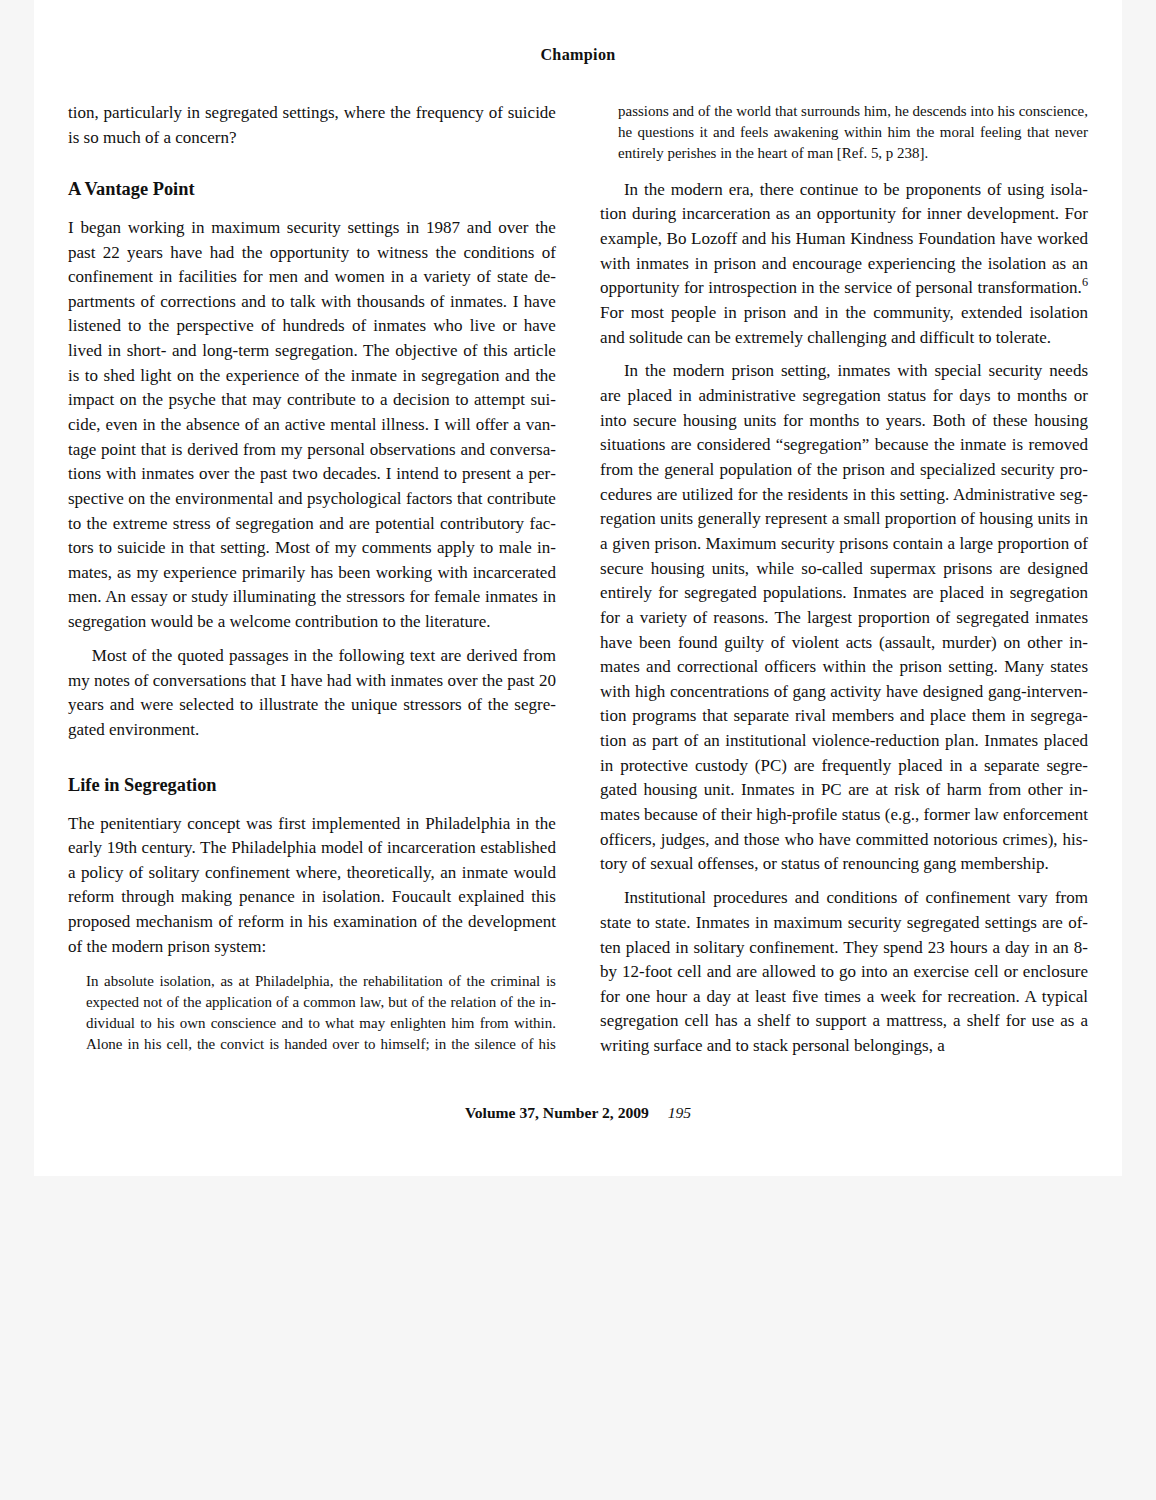Champion
tion, particularly in segregated settings, where the frequency of suicide is so much of a concern?
A Vantage Point
I began working in maximum security settings in 1987 and over the past 22 years have had the opportunity to witness the conditions of confinement in facilities for men and women in a variety of state departments of corrections and to talk with thousands of inmates. I have listened to the perspective of hundreds of inmates who live or have lived in short- and long-term segregation. The objective of this article is to shed light on the experience of the inmate in segregation and the impact on the psyche that may contribute to a decision to attempt suicide, even in the absence of an active mental illness. I will offer a vantage point that is derived from my personal observations and conversations with inmates over the past two decades. I intend to present a perspective on the environmental and psychological factors that contribute to the extreme stress of segregation and are potential contributory factors to suicide in that setting. Most of my comments apply to male inmates, as my experience primarily has been working with incarcerated men. An essay or study illuminating the stressors for female inmates in segregation would be a welcome contribution to the literature.
Most of the quoted passages in the following text are derived from my notes of conversations that I have had with inmates over the past 20 years and were selected to illustrate the unique stressors of the segregated environment.
Life in Segregation
The penitentiary concept was first implemented in Philadelphia in the early 19th century. The Philadelphia model of incarceration established a policy of solitary confinement where, theoretically, an inmate would reform through making penance in isolation. Foucault explained this proposed mechanism of reform in his examination of the development of the modern prison system:
In absolute isolation, as at Philadelphia, the rehabilitation of the criminal is expected not of the application of a common law, but of the relation of the individual to his own conscience and to what may enlighten him from within. Alone in his cell, the convict is handed over to himself; in the silence of his passions and of the world that surrounds him, he descends into his conscience, he questions it and feels awakening within him the moral feeling that never entirely perishes in the heart of man [Ref. 5, p 238].
In the modern era, there continue to be proponents of using isolation during incarceration as an opportunity for inner development. For example, Bo Lozoff and his Human Kindness Foundation have worked with inmates in prison and encourage experiencing the isolation as an opportunity for introspection in the service of personal transformation.6 For most people in prison and in the community, extended isolation and solitude can be extremely challenging and difficult to tolerate.
In the modern prison setting, inmates with special security needs are placed in administrative segregation status for days to months or into secure housing units for months to years. Both of these housing situations are considered “segregation” because the inmate is removed from the general population of the prison and specialized security procedures are utilized for the residents in this setting. Administrative segregation units generally represent a small proportion of housing units in a given prison. Maximum security prisons contain a large proportion of secure housing units, while so-called supermax prisons are designed entirely for segregated populations. Inmates are placed in segregation for a variety of reasons. The largest proportion of segregated inmates have been found guilty of violent acts (assault, murder) on other inmates and correctional officers within the prison setting. Many states with high concentrations of gang activity have designed gang-intervention programs that separate rival members and place them in segregation as part of an institutional violence-reduction plan. Inmates placed in protective custody (PC) are frequently placed in a separate segregated housing unit. Inmates in PC are at risk of harm from other inmates because of their high-profile status (e.g., former law enforcement officers, judges, and those who have committed notorious crimes), history of sexual offenses, or status of renouncing gang membership.
Institutional procedures and conditions of confinement vary from state to state. Inmates in maximum security segregated settings are often placed in solitary confinement. They spend 23 hours a day in an 8- by 12-foot cell and are allowed to go into an exercise cell or enclosure for one hour a day at least five times a week for recreation. A typical segregation cell has a shelf to support a mattress, a shelf for use as a writing surface and to stack personal belongings, a
Volume 37, Number 2, 2009 195